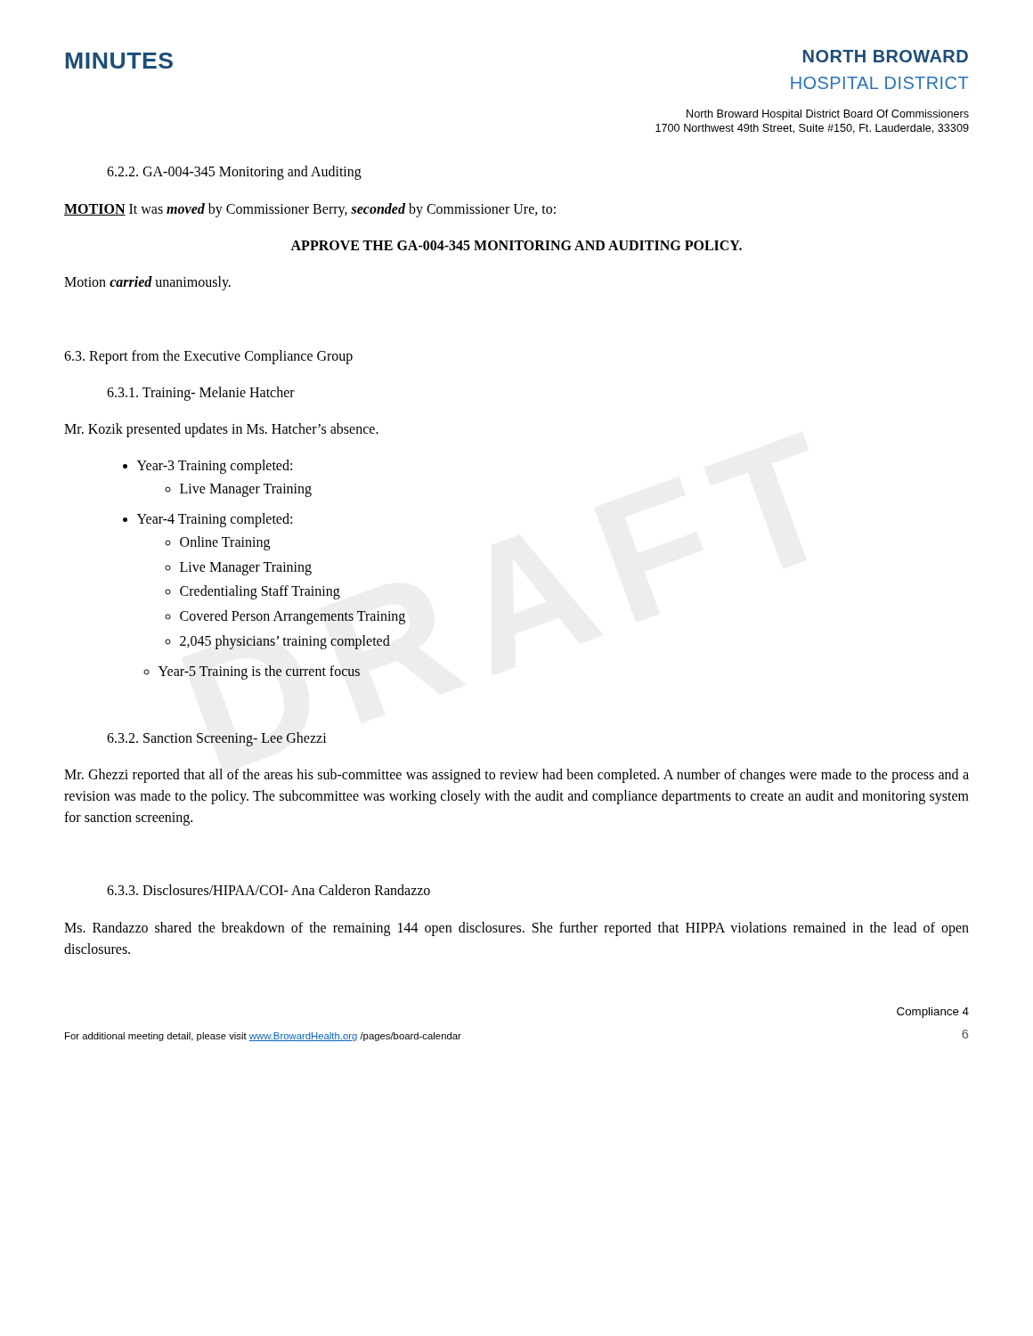DRAFT
MINUTES
NORTH BROWARD
HOSPITAL DISTRICT
North Broward Hospital District Board Of Commissioners
1700 Northwest 49th Street, Suite #150, Ft. Lauderdale, 33309
6.2.2. GA-004-345 Monitoring and Auditing
MOTION It was moved by Commissioner Berry, seconded by Commissioner Ure, to:
APPROVE THE GA-004-345 MONITORING AND AUDITING POLICY.
Motion carried unanimously.
6.3. Report from the Executive Compliance Group
6.3.1. Training- Melanie Hatcher
Mr. Kozik presented updates in Ms. Hatcher’s absence.
Year-3 Training completed:
Live Manager Training
Year-4 Training completed:
Online Training
Live Manager Training
Credentialing Staff Training
Covered Person Arrangements Training
2,045 physicians’ training completed
Year-5 Training is the current focus
6.3.2. Sanction Screening- Lee Ghezzi
Mr. Ghezzi reported that all of the areas his sub-committee was assigned to review had been completed. A number of changes were made to the process and a revision was made to the policy. The subcommittee was working closely with the audit and compliance departments to create an audit and monitoring system for sanction screening.
6.3.3. Disclosures/HIPAA/COI- Ana Calderon Randazzo
Ms. Randazzo shared the breakdown of the remaining 144 open disclosures. She further reported that HIPPA violations remained in the lead of open disclosures.
Compliance 4
For additional meeting detail, please visit www.BrowardHealth.org /pages/board-calendar
6